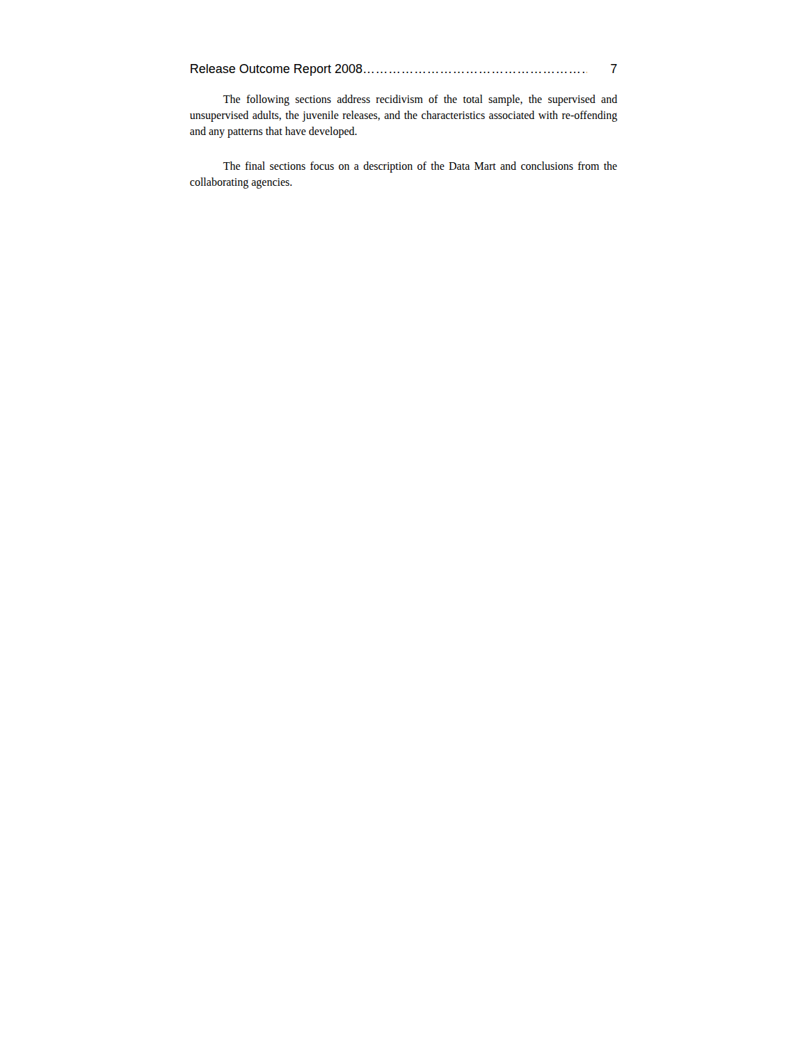Release Outcome Report 2008………………………………………………………………… 7
The following sections address recidivism of the total sample, the supervised and unsupervised adults, the juvenile releases, and the characteristics associated with re-offending and any patterns that have developed.
The final sections focus on a description of the Data Mart and conclusions from the collaborating agencies.